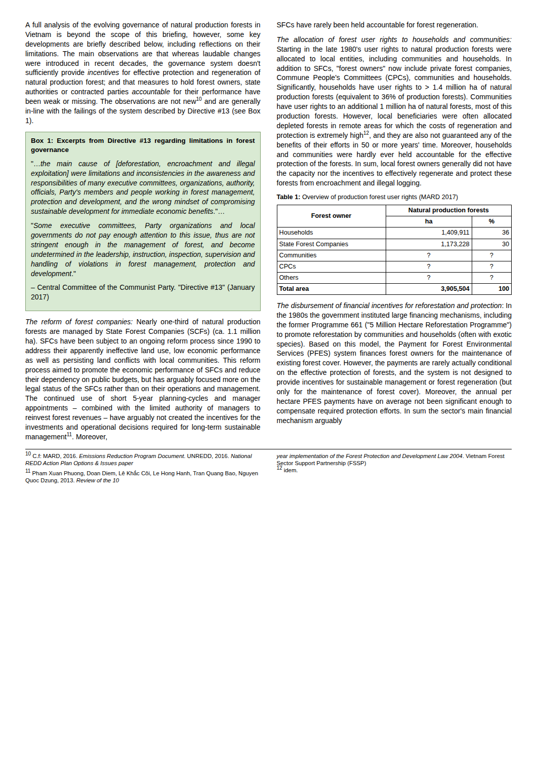A full analysis of the evolving governance of natural production forests in Vietnam is beyond the scope of this briefing, however, some key developments are briefly described below, including reflections on their limitations. The main observations are that whereas laudable changes were introduced in recent decades, the governance system doesn't sufficiently provide incentives for effective protection and regeneration of natural production forest; and that measures to hold forest owners, state authorities or contracted parties accountable for their performance have been weak or missing. The observations are not new10 and are generally in-line with the failings of the system described by Directive #13 (see Box 1).
Box 1: Excerpts from Directive #13 regarding limitations in forest governance
"…the main cause of [deforestation, encroachment and illegal exploitation] were limitations and inconsistencies in the awareness and responsibilities of many executive committees, organizations, authority, officials, Party's members and people working in forest management, protection and development, and the wrong mindset of compromising sustainable development for immediate economic benefits."…
"Some executive committees, Party organizations and local governments do not pay enough attention to this issue, thus are not stringent enough in the management of forest, and become undetermined in the leadership, instruction, inspection, supervision and handling of violations in forest management, protection and development."
– Central Committee of the Communist Party. "Directive #13" (January 2017)
The reform of forest companies: Nearly one-third of natural production forests are managed by State Forest Companies (SCFs) (ca. 1.1 million ha). SFCs have been subject to an ongoing reform process since 1990 to address their apparently ineffective land use, low economic performance as well as persisting land conflicts with local communities. This reform process aimed to promote the economic performance of SFCs and reduce their dependency on public budgets, but has arguably focused more on the legal status of the SFCs rather than on their operations and management. The continued use of short 5-year planning-cycles and manager appointments – combined with the limited authority of managers to reinvest forest revenues – have arguably not created the incentives for the investments and operational decisions required for long-term sustainable management11. Moreover,
SFCs have rarely been held accountable for forest regeneration.
The allocation of forest user rights to households and communities: Starting in the late 1980's user rights to natural production forests were allocated to local entities, including communities and households. In addition to SFCs, "forest owners" now include private forest companies, Commune People's Committees (CPCs), communities and households. Significantly, households have user rights to > 1.4 million ha of natural production forests (equivalent to 36% of production forests). Communities have user rights to an additional 1 million ha of natural forests, most of this production forests. However, local beneficiaries were often allocated depleted forests in remote areas for which the costs of regeneration and protection is extremely high12, and they are also not guaranteed any of the benefits of their efforts in 50 or more years' time. Moreover, households and communities were hardly ever held accountable for the effective protection of the forests. In sum, local forest owners generally did not have the capacity nor the incentives to effectively regenerate and protect these forests from encroachment and illegal logging.
Table 1: Overview of production forest user rights (MARD 2017)
| Forest owner | Natural production forests |
| --- | --- |
| ha | % |
| Households | 1,409,911 | 36 |
| State Forest Companies | 1,173,228 | 30 |
| Communities | ? | ? |
| CPCs | ? | ? |
| Others | ? | ? |
| Total area | 3,905,504 | 100 |
The disbursement of financial incentives for reforestation and protection: In the 1980s the government instituted large financing mechanisms, including the former Programme 661 ("5 Million Hectare Reforestation Programme") to promote reforestation by communities and households (often with exotic species). Based on this model, the Payment for Forest Environmental Services (PFES) system finances forest owners for the maintenance of existing forest cover. However, the payments are rarely actually conditional on the effective protection of forests, and the system is not designed to provide incentives for sustainable management or forest regeneration (but only for the maintenance of forest cover). Moreover, the annual per hectare PFES payments have on average not been significant enough to compensate required protection efforts. In sum the sector's main financial mechanism arguably
10 C.f: MARD, 2016. Emissions Reduction Program Document. UNREDD, 2016. National REDD Action Plan Options & Issues paper
11 Pham Xuan Phuong, Doan Diem, Lê Khắc Côi, Le Hong Hanh, Tran Quang Bao, Nguyen Quoc Dzung, 2013. Review of the 10
year implementation of the Forest Protection and Development Law 2004. Vietnam Forest Sector Support Partnership (FSSP)
12 idem.